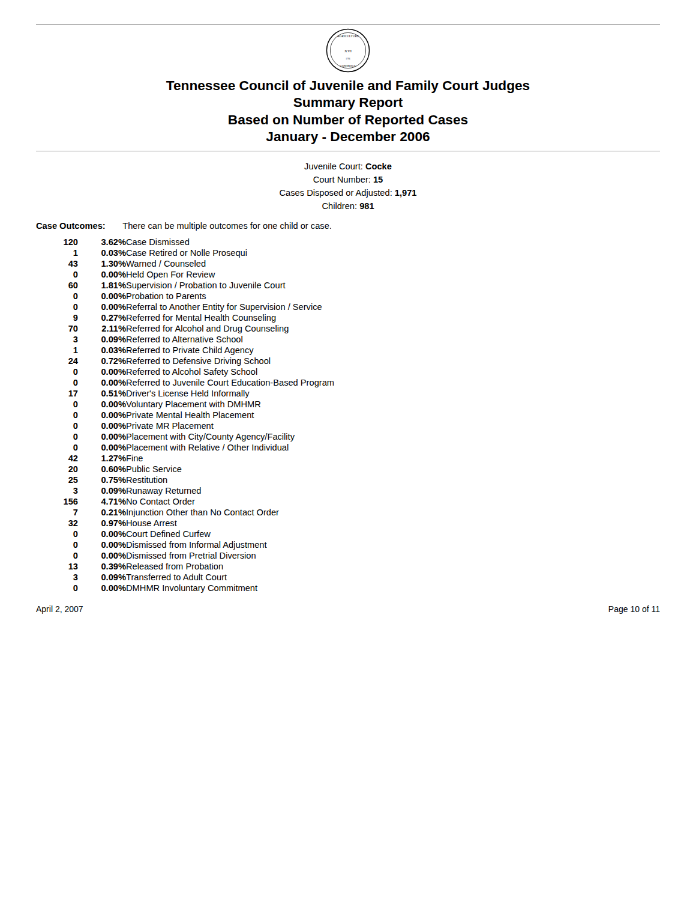Tennessee Council of Juvenile and Family Court Judges
Summary Report
Based on Number of Reported Cases
January - December 2006
Juvenile Court: Cocke
Court Number: 15
Cases Disposed or Adjusted: 1,971
Children: 981
Case Outcomes: There can be multiple outcomes for one child or case.
| 120 | 3.62% | Case Dismissed |
| 1 | 0.03% | Case Retired or Nolle Prosequi |
| 43 | 1.30% | Warned / Counseled |
| 0 | 0.00% | Held Open For Review |
| 60 | 1.81% | Supervision / Probation to Juvenile Court |
| 0 | 0.00% | Probation to Parents |
| 0 | 0.00% | Referral to Another Entity for Supervision / Service |
| 9 | 0.27% | Referred for Mental Health Counseling |
| 70 | 2.11% | Referred for Alcohol and Drug Counseling |
| 3 | 0.09% | Referred to Alternative School |
| 1 | 0.03% | Referred to Private Child Agency |
| 24 | 0.72% | Referred to Defensive Driving School |
| 0 | 0.00% | Referred to Alcohol Safety School |
| 0 | 0.00% | Referred to Juvenile Court Education-Based Program |
| 17 | 0.51% | Driver's License Held Informally |
| 0 | 0.00% | Voluntary Placement with DMHMR |
| 0 | 0.00% | Private Mental Health Placement |
| 0 | 0.00% | Private MR Placement |
| 0 | 0.00% | Placement with City/County Agency/Facility |
| 0 | 0.00% | Placement with Relative / Other Individual |
| 42 | 1.27% | Fine |
| 20 | 0.60% | Public Service |
| 25 | 0.75% | Restitution |
| 3 | 0.09% | Runaway Returned |
| 156 | 4.71% | No Contact Order |
| 7 | 0.21% | Injunction Other than No Contact Order |
| 32 | 0.97% | House Arrest |
| 0 | 0.00% | Court Defined Curfew |
| 0 | 0.00% | Dismissed from Informal Adjustment |
| 0 | 0.00% | Dismissed from Pretrial Diversion |
| 13 | 0.39% | Released from Probation |
| 3 | 0.09% | Transferred to Adult Court |
| 0 | 0.00% | DMHMR Involuntary Commitment |
April 2, 2007 Page 10 of 11